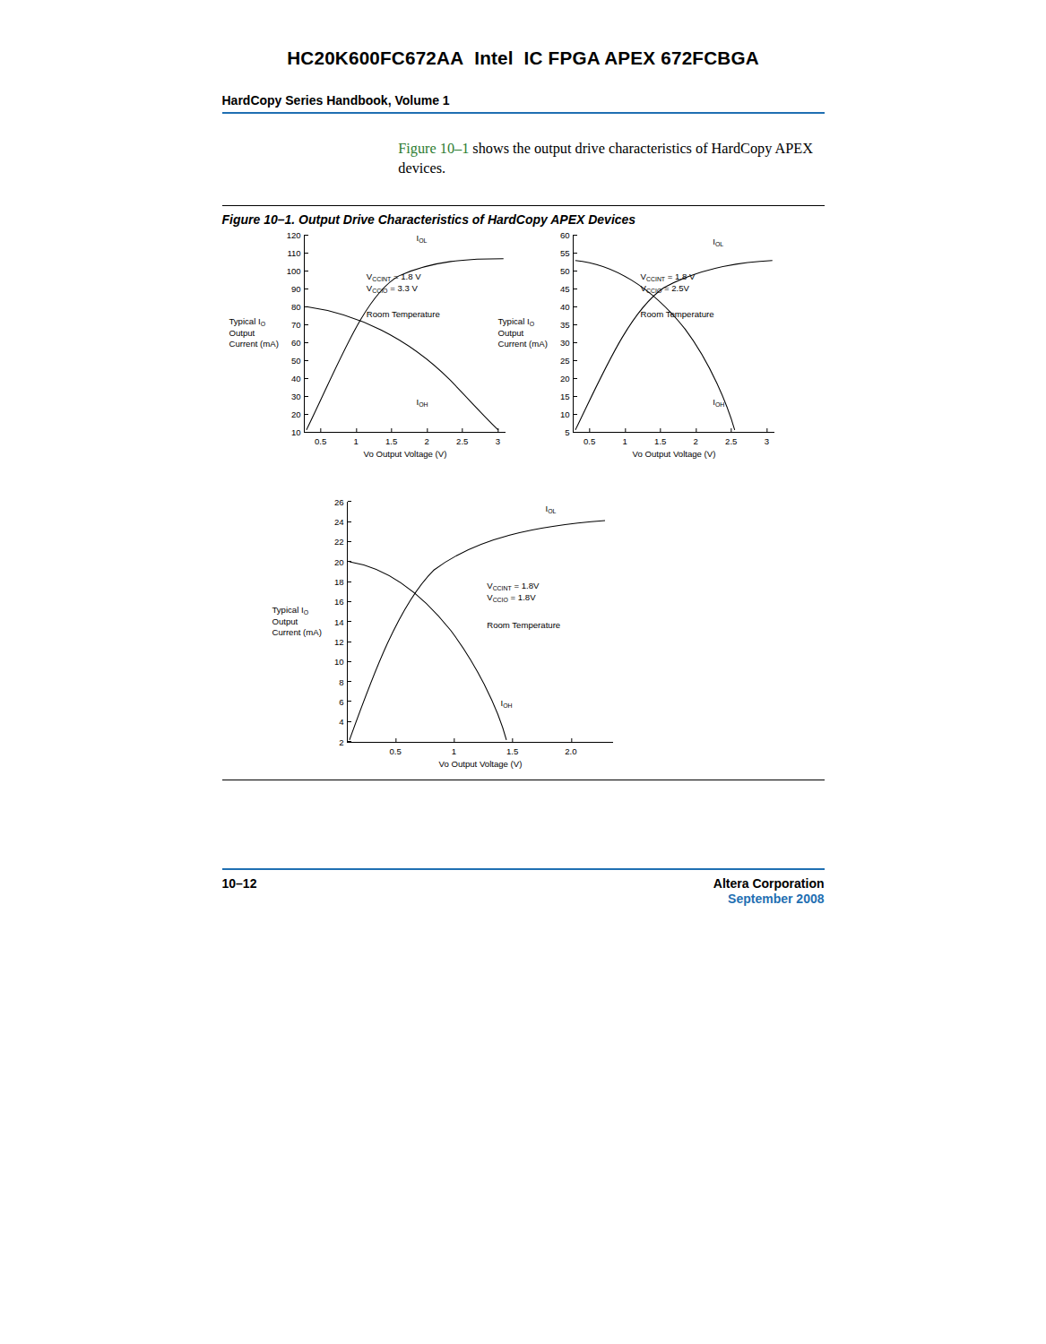HC20K600FC672AA Intel IC FPGA APEX 672FCBGA
HardCopy Series Handbook, Volume 1
Figure 10–1 shows the output drive characteristics of HardCopy APEX devices.
Figure 10–1. Output Drive Characteristics of HardCopy APEX Devices
120 110 100 90 80 70 60 50 40 30 20 10 0.5 1 1.5 2 2.5 3 Vo Output Voltage (V) Typical IO
Output
Current (mA) IOL IOH VCCINT = 1.8 V
VCCIO = 3.3 V Room Temperature
60 55 50 45 40 35 30 25 20 15 10 5 0.5 1 1.5 2 2.5 3 Vo Output Voltage (V) Typical IO
Output
Current (mA) IOL IOH VCCINT = 1.8 V
VCCIO = 2.5V Room Temperature
26 24 22 20 18 16 14 12 10 8 6 4 2 0.5 1 1.5 2.0 Vo Output Voltage (V) Typical IO
Output
Current (mA) IOL IOH VCCINT = 1.8V
VCCIO = 1.8V Room Temperature
10–12
Altera Corporation
September 2008